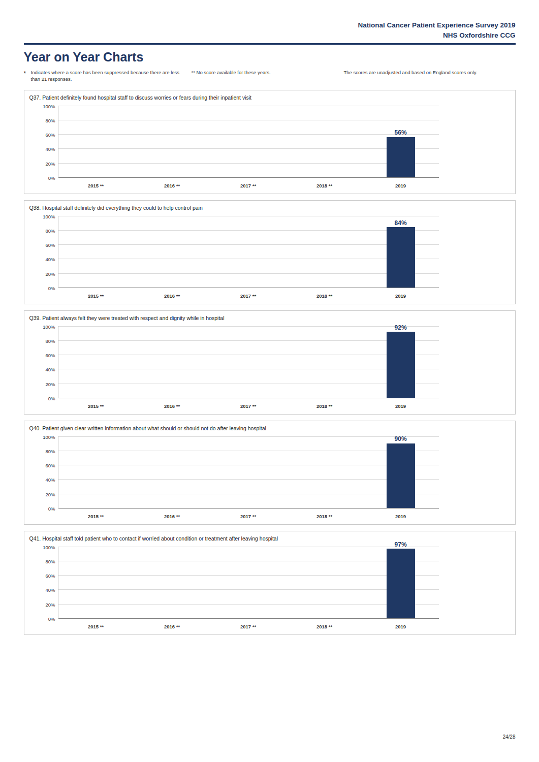National Cancer Patient Experience Survey 2019
NHS Oxfordshire CCG
Year on Year Charts
*Indicates where a score has been suppressed because there are less than 21 responses.
** No score available for these years.
The scores are unadjusted and based on England scores only.
Q37. Patient definitely found hospital staff to discuss worries or fears during their inpatient visit
100%
80%
60%
40%
20%
0%
56%
2015 **
2016 **
2017 **
2018 **
2019
Q38. Hospital staff definitely did everything they could to help control pain
100%
80%
60%
40%
20%
0%
84%
2015 **
2016 **
2017 **
2018 **
2019
Q39. Patient always felt they were treated with respect and dignity while in hospital
100%
80%
60%
40%
20%
0%
92%
2015 **
2016 **
2017 **
2018 **
2019
Q40. Patient given clear written information about what should or should not do after leaving hospital
100%
80%
60%
40%
20%
0%
90%
2015 **
2016 **
2017 **
2018 **
2019
Q41. Hospital staff told patient who to contact if worried about condition or treatment after leaving hospital
100%
80%
60%
40%
20%
0%
97%
2015 **
2016 **
2017 **
2018 **
2019
24/28